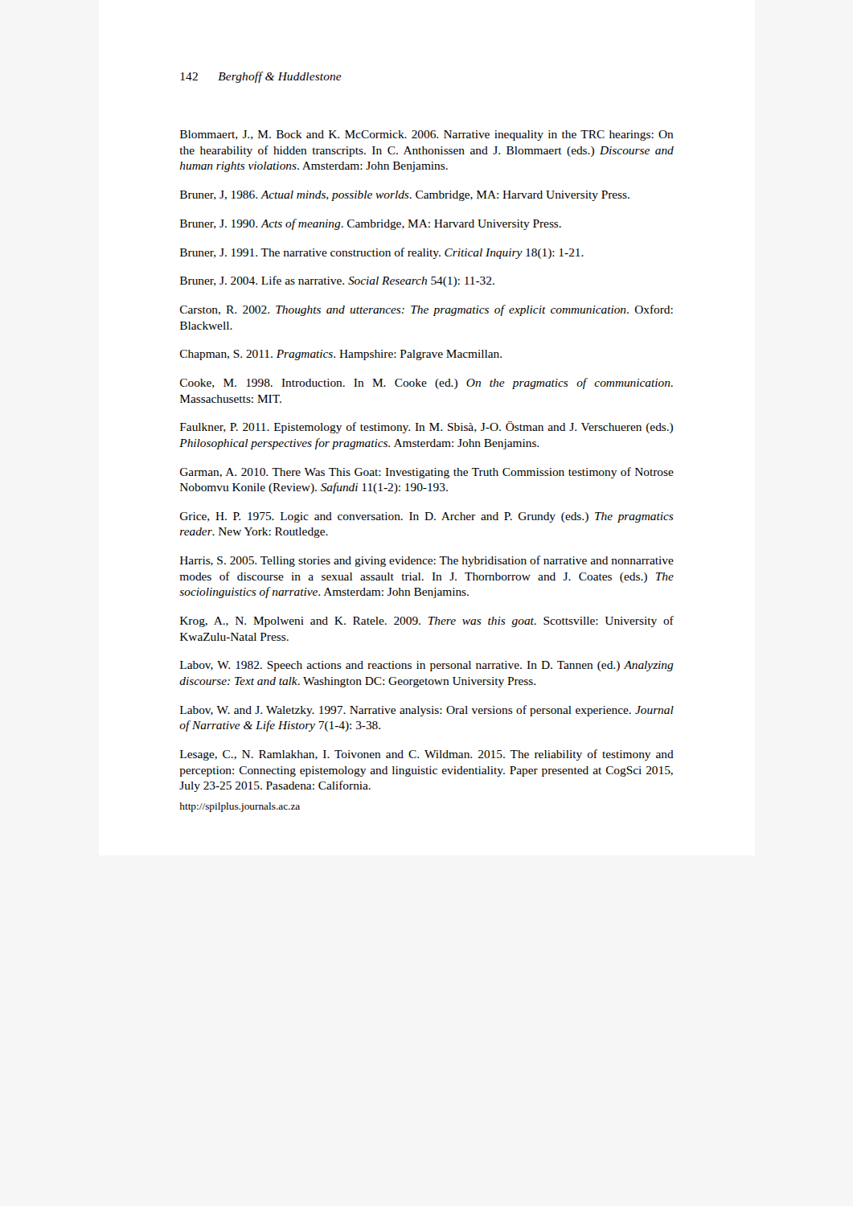142 Berghoff & Huddlestone
Blommaert, J., M. Bock and K. McCormick. 2006. Narrative inequality in the TRC hearings: On the hearability of hidden transcripts. In C. Anthonissen and J. Blommaert (eds.) Discourse and human rights violations. Amsterdam: John Benjamins.
Bruner, J, 1986. Actual minds, possible worlds. Cambridge, MA: Harvard University Press.
Bruner, J. 1990. Acts of meaning. Cambridge, MA: Harvard University Press.
Bruner, J. 1991. The narrative construction of reality. Critical Inquiry 18(1): 1-21.
Bruner, J. 2004. Life as narrative. Social Research 54(1): 11-32.
Carston, R. 2002. Thoughts and utterances: The pragmatics of explicit communication. Oxford: Blackwell.
Chapman, S. 2011. Pragmatics. Hampshire: Palgrave Macmillan.
Cooke, M. 1998. Introduction. In M. Cooke (ed.) On the pragmatics of communication. Massachusetts: MIT.
Faulkner, P. 2011. Epistemology of testimony. In M. Sbisà, J-O. Östman and J. Verschueren (eds.) Philosophical perspectives for pragmatics. Amsterdam: John Benjamins.
Garman, A. 2010. There Was This Goat: Investigating the Truth Commission testimony of Notrose Nobomvu Konile (Review). Safundi 11(1-2): 190-193.
Grice, H. P. 1975. Logic and conversation. In D. Archer and P. Grundy (eds.) The pragmatics reader. New York: Routledge.
Harris, S. 2005. Telling stories and giving evidence: The hybridisation of narrative and nonnarrative modes of discourse in a sexual assault trial. In J. Thornborrow and J. Coates (eds.) The sociolinguistics of narrative. Amsterdam: John Benjamins.
Krog, A., N. Mpolweni and K. Ratele. 2009. There was this goat. Scottsville: University of KwaZulu-Natal Press.
Labov, W. 1982. Speech actions and reactions in personal narrative. In D. Tannen (ed.) Analyzing discourse: Text and talk. Washington DC: Georgetown University Press.
Labov, W. and J. Waletzky. 1997. Narrative analysis: Oral versions of personal experience. Journal of Narrative & Life History 7(1-4): 3-38.
Lesage, C., N. Ramlakhan, I. Toivonen and C. Wildman. 2015. The reliability of testimony and perception: Connecting epistemology and linguistic evidentiality. Paper presented at CogSci 2015, July 23-25 2015. Pasadena: California.
http://spilplus.journals.ac.za